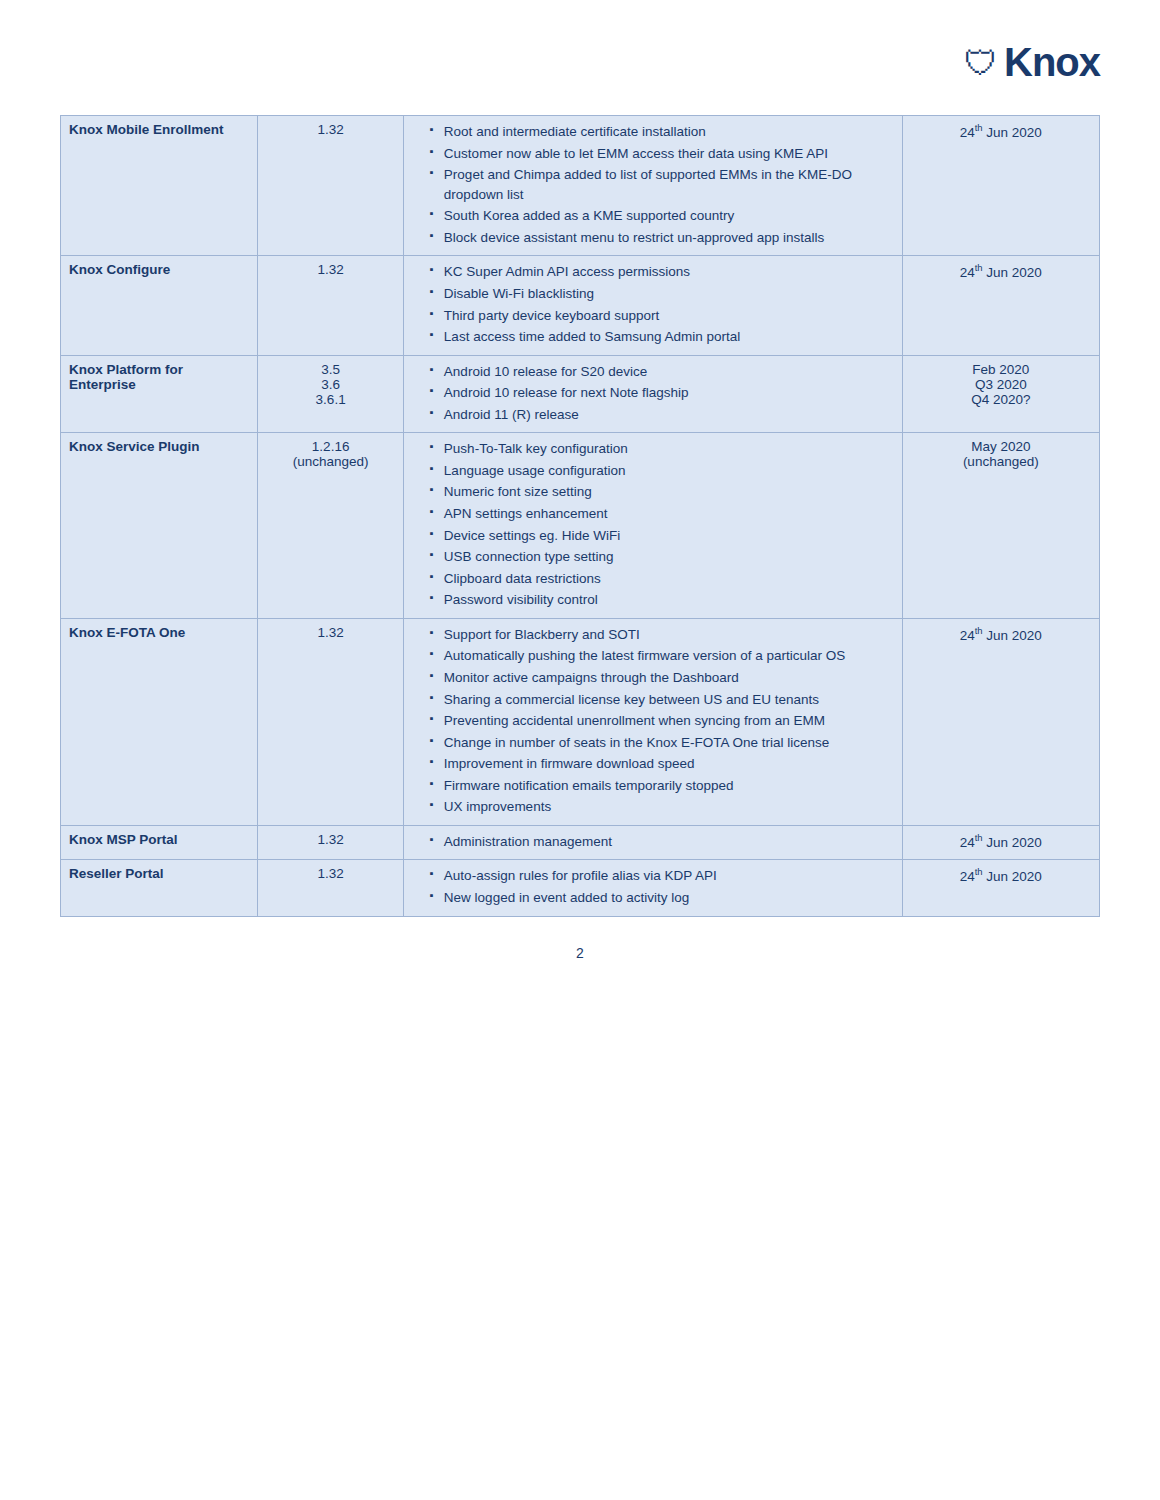🛡Knox
| Knox Mobile Enrollment | 1.32 | Root and intermediate certificate installation Customer now able to let EMM access their data using KME API Proget and Chimpa added to list of supported EMMs in the KME-DO dropdown list South Korea added as a KME supported country Block device assistant menu to restrict un-approved app installs | 24 th Jun 2020 |
| Knox Configure | 1.32 | KC Super Admin API access permissions Disable Wi-Fi blacklisting Third party device keyboard support Last access time added to Samsung Admin portal | 24 th Jun 2020 |
| Knox Platform for Enterprise | 3.5 3.6 3.6.1 | Android 10 release for S20 device Android 10 release for next Note flagship Android 11 (R) release | Feb 2020 Q3 2020 Q4 2020? |
| Knox Service Plugin | 1.2.16 (unchanged) | Push-To-Talk key configuration Language usage configuration Numeric font size setting APN settings enhancement Device settings eg. Hide WiFi USB connection type setting Clipboard data restrictions Password visibility control | May 2020 (unchanged) |
| Knox E-FOTA One | 1.32 | Support for Blackberry and SOTI Automatically pushing the latest firmware version of a particular OS Monitor active campaigns through the Dashboard Sharing a commercial license key between US and EU tenants Preventing accidental unenrollment when syncing from an EMM Change in number of seats in the Knox E-FOTA One trial license Improvement in firmware download speed Firmware notification emails temporarily stopped UX improvements | 24 th Jun 2020 |
| Knox MSP Portal | 1.32 | Administration management | 24 th Jun 2020 |
| Reseller Portal | 1.32 | Auto-assign rules for profile alias via KDP API New logged in event added to activity log | 24 th Jun 2020 |
2